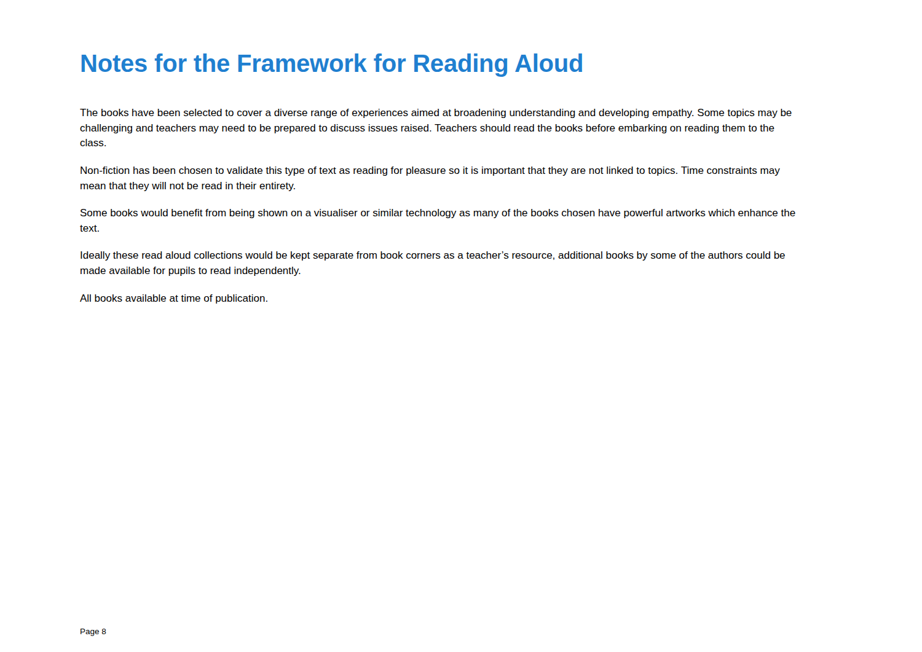Notes for the Framework for Reading Aloud
The books have been selected to cover a diverse range of experiences aimed at broadening understanding and developing empathy. Some topics may be challenging and teachers may need to be prepared to discuss issues raised. Teachers should read the books before embarking on reading them to the class.
Non-fiction has been chosen to validate this type of text as reading for pleasure so it is important that they are not linked to topics. Time constraints may mean that they will not be read in their entirety.
Some books would benefit from being shown on a visualiser or similar technology as many of the books chosen have powerful artworks which enhance the text.
Ideally these read aloud collections would be kept separate from book corners as a teacher’s resource, additional books by some of the authors could be made available for pupils to read independently.
All books available at time of publication.
Page 8